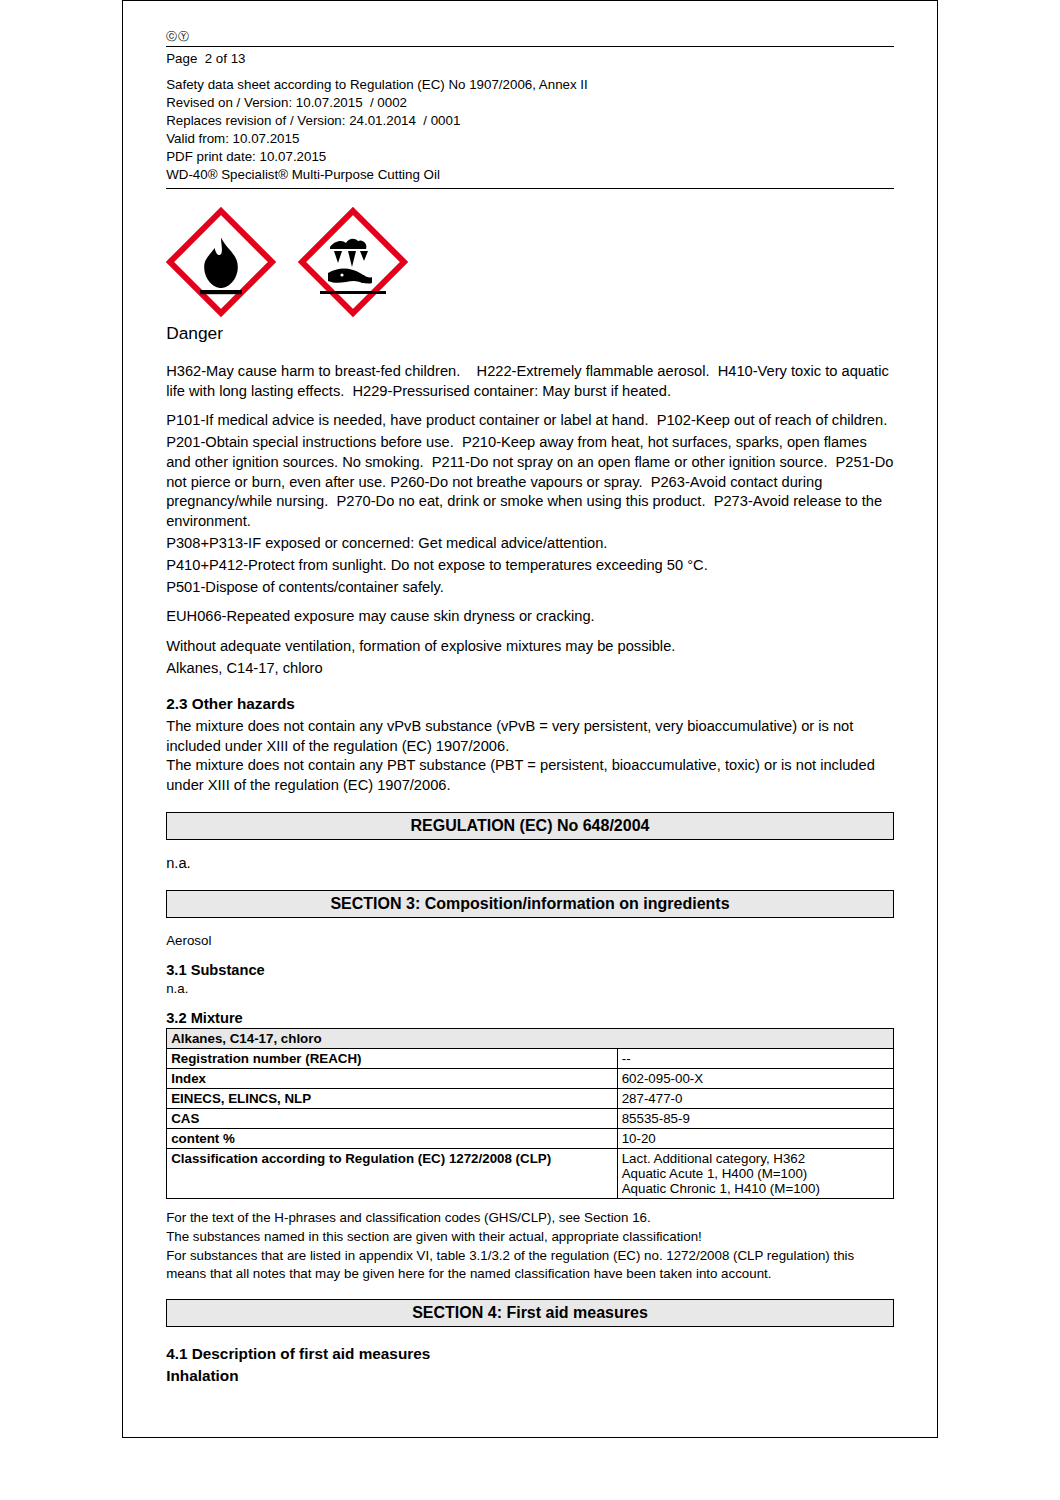ⓒⓎ
Page 2 of 13
Safety data sheet according to Regulation (EC) No 1907/2006, Annex II
Revised on / Version: 10.07.2015 / 0002
Replaces revision of / Version: 24.01.2014 / 0001
Valid from: 10.07.2015
PDF print date: 10.07.2015
WD-40® Specialist® Multi-Purpose Cutting Oil
Danger
H362-May cause harm to breast-fed children. H222-Extremely flammable aerosol. H410-Very toxic to aquatic life with long lasting effects. H229-Pressurised container: May burst if heated.
P101-If medical advice is needed, have product container or label at hand. P102-Keep out of reach of children.
P201-Obtain special instructions before use. P210-Keep away from heat, hot surfaces, sparks, open flames and other ignition sources. No smoking. P211-Do not spray on an open flame or other ignition source. P251-Do not pierce or burn, even after use. P260-Do not breathe vapours or spray. P263-Avoid contact during pregnancy/while nursing. P270-Do no eat, drink or smoke when using this product. P273-Avoid release to the environment.
P308+P313-IF exposed or concerned: Get medical advice/attention.
P410+P412-Protect from sunlight. Do not expose to temperatures exceeding 50 °C.
P501-Dispose of contents/container safely.
EUH066-Repeated exposure may cause skin dryness or cracking.
Without adequate ventilation, formation of explosive mixtures may be possible.
Alkanes, C14-17, chloro
2.3 Other hazards
The mixture does not contain any vPvB substance (vPvB = very persistent, very bioaccumulative) or is not included under XIII of the regulation (EC) 1907/2006.
The mixture does not contain any PBT substance (PBT = persistent, bioaccumulative, toxic) or is not included under XIII of the regulation (EC) 1907/2006.
REGULATION (EC) No 648/2004
n.a.
SECTION 3: Composition/information on ingredients
Aerosol
3.1 Substance
n.a.
3.2 Mixture
| Alkanes, C14-17, chloro |
| Registration number (REACH) | -- |
| Index | 602-095-00-X |
| EINECS, ELINCS, NLP | 287-477-0 |
| CAS | 85535-85-9 |
| content % | 10-20 |
| Classification according to Regulation (EC) 1272/2008 (CLP) | Lact. Additional category, H362 Aquatic Acute 1, H400 (M=100) Aquatic Chronic 1, H410 (M=100) |
For the text of the H-phrases and classification codes (GHS/CLP), see Section 16.
The substances named in this section are given with their actual, appropriate classification!
For substances that are listed in appendix VI, table 3.1/3.2 of the regulation (EC) no. 1272/2008 (CLP regulation) this means that all notes that may be given here for the named classification have been taken into account.
SECTION 4: First aid measures
4.1 Description of first aid measures
Inhalation